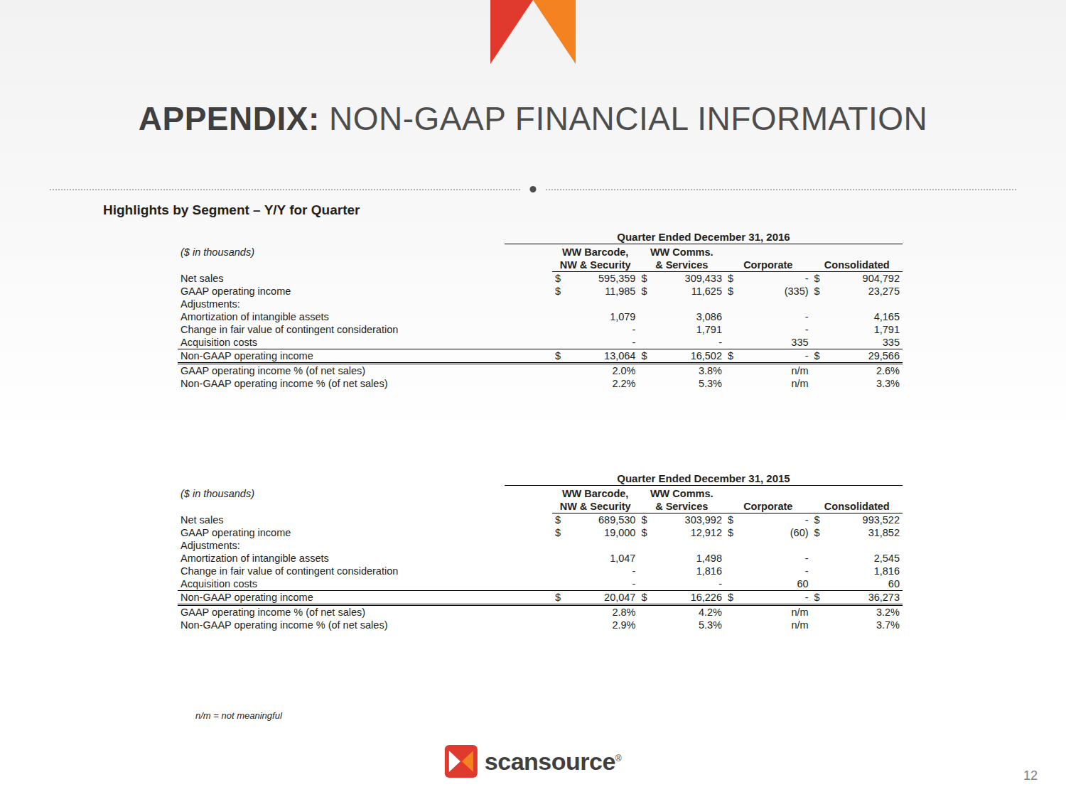APPENDIX: NON-GAAP FINANCIAL INFORMATION
Highlights by Segment – Y/Y for Quarter
Quarter Ended December 31, 2016
| ($ in thousands) | WW Barcode, | WW Comms. | | |
| --- | --- | --- | --- | --- |
| | NW & Security | & Services | Corporate | Consolidated |
| Net sales | $ | 595,359 | $ | 309,433 | $ | - | $ | 904,792 |
| GAAP operating income | $ | 11,985 | $ | 11,625 | $ | (335) | $ | 23,275 |
| Adjustments: | | | | | | | | |
| Amortization of intangible assets | | 1,079 | | 3,086 | | - | | 4,165 |
| Change in fair value of contingent consideration | | - | | 1,791 | | - | | 1,791 |
| Acquisition costs | | - | | - | | 335 | | 335 |
| Non-GAAP operating income | $ | 13,064 | $ | 16,502 | $ | - | $ | 29,566 |
| GAAP operating income % (of net sales) | | 2.0% | | 3.8% | | n/m | | 2.6% |
| Non-GAAP operating income % (of net sales) | | 2.2% | | 5.3% | | n/m | | 3.3% |
Quarter Ended December 31, 2015
| ($ in thousands) | WW Barcode, | WW Comms. | | |
| --- | --- | --- | --- | --- |
| | NW & Security | & Services | Corporate | Consolidated |
| Net sales | $ | 689,530 | $ | 303,992 | $ | - | $ | 993,522 |
| GAAP operating income | $ | 19,000 | $ | 12,912 | $ | (60) | $ | 31,852 |
| Adjustments: | | | | | | | | |
| Amortization of intangible assets | | 1,047 | | 1,498 | | - | | 2,545 |
| Change in fair value of contingent consideration | | - | | 1,816 | | - | | 1,816 |
| Acquisition costs | | - | | - | | 60 | | 60 |
| Non-GAAP operating income | $ | 20,047 | $ | 16,226 | $ | - | $ | 36,273 |
| GAAP operating income % (of net sales) | | 2.8% | | 4.2% | | n/m | | 3.2% |
| Non-GAAP operating income % (of net sales) | | 2.9% | | 5.3% | | n/m | | 3.7% |
n/m = not meaningful
scansource®
12